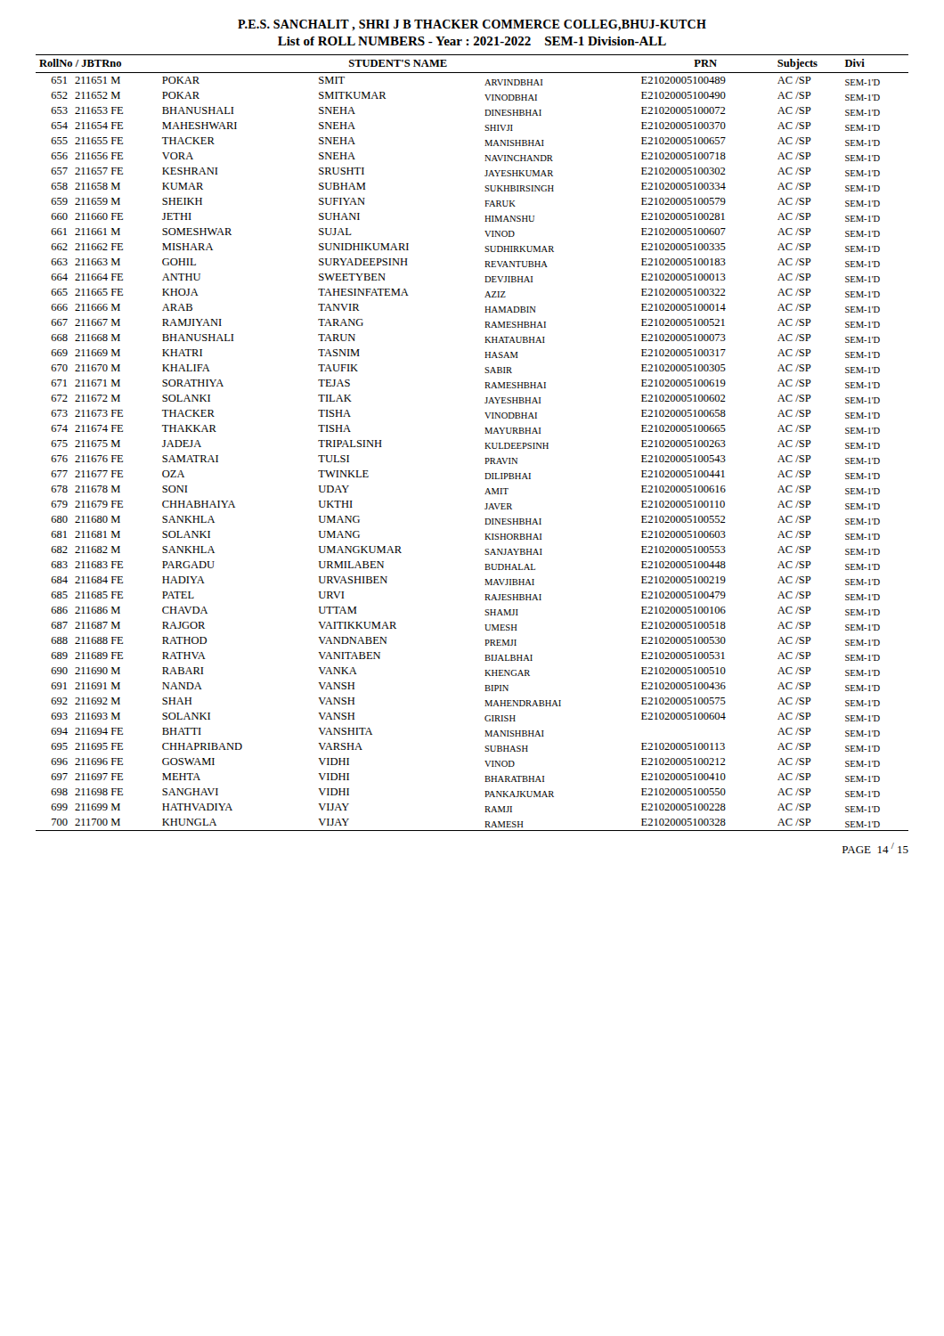P.E.S. SANCHALIT , SHRI J B THACKER COMMERCE COLLEG,BHUJ-KUTCH
List of ROLL NUMBERS - Year : 2021-2022 SEM-1 Division-ALL
| RollNo / JBTRno | STUDENT'S NAME | PRN | Subjects | Divi |
| --- | --- | --- | --- | --- |
| 651 | 211651 M | POKAR | SMIT | ARVINDBHAI | E21020005100489 | AC /SP | SEM-1'D |
| 652 | 211652 M | POKAR | SMITKUMAR | VINODBHAI | E21020005100490 | AC /SP | SEM-1'D |
| 653 | 211653 FE | BHANUSHALI | SNEHA | DINESHBHAI | E21020005100072 | AC /SP | SEM-1'D |
| 654 | 211654 FE | MAHESHWARI | SNEHA | SHIVJI | E21020005100370 | AC /SP | SEM-1'D |
| 655 | 211655 FE | THACKER | SNEHA | MANISHBHAI | E21020005100657 | AC /SP | SEM-1'D |
| 656 | 211656 FE | VORA | SNEHA | NAVINCHANDR | E21020005100718 | AC /SP | SEM-1'D |
| 657 | 211657 FE | KESHRANI | SRUSHTI | JAYESHKUMAR | E21020005100302 | AC /SP | SEM-1'D |
| 658 | 211658 M | KUMAR | SUBHAM | SUKHBIRSINGH | E21020005100334 | AC /SP | SEM-1'D |
| 659 | 211659 M | SHEIKH | SUFIYAN | FARUK | E21020005100579 | AC /SP | SEM-1'D |
| 660 | 211660 FE | JETHI | SUHANI | HIMANSHU | E21020005100281 | AC /SP | SEM-1'D |
| 661 | 211661 M | SOMESHWAR | SUJAL | VINOD | E21020005100607 | AC /SP | SEM-1'D |
| 662 | 211662 FE | MISHARA | SUNIDHIKUMARI | SUDHIRKUMAR | E21020005100335 | AC /SP | SEM-1'D |
| 663 | 211663 M | GOHIL | SURYADEEPSINH | REVANTUBHA | E21020005100183 | AC /SP | SEM-1'D |
| 664 | 211664 FE | ANTHU | SWEETYBEN | DEVJIBHAI | E21020005100013 | AC /SP | SEM-1'D |
| 665 | 211665 FE | KHOJA | TAHESINFATEMA | AZIZ | E21020005100322 | AC /SP | SEM-1'D |
| 666 | 211666 M | ARAB | TANVIR | HAMADBIN | E21020005100014 | AC /SP | SEM-1'D |
| 667 | 211667 M | RAMJIYANI | TARANG | RAMESHBHAI | E21020005100521 | AC /SP | SEM-1'D |
| 668 | 211668 M | BHANUSHALI | TARUN | KHATAUBHAI | E21020005100073 | AC /SP | SEM-1'D |
| 669 | 211669 M | KHATRI | TASNIM | HASAM | E21020005100317 | AC /SP | SEM-1'D |
| 670 | 211670 M | KHALIFA | TAUFIK | SABIR | E21020005100305 | AC /SP | SEM-1'D |
| 671 | 211671 M | SORATHIYA | TEJAS | RAMESHBHAI | E21020005100619 | AC /SP | SEM-1'D |
| 672 | 211672 M | SOLANKI | TILAK | JAYESHBHAI | E21020005100602 | AC /SP | SEM-1'D |
| 673 | 211673 FE | THACKER | TISHA | VINODBHAI | E21020005100658 | AC /SP | SEM-1'D |
| 674 | 211674 FE | THAKKAR | TISHA | MAYURBHAI | E21020005100665 | AC /SP | SEM-1'D |
| 675 | 211675 M | JADEJA | TRIPALSINH | KULDEEPSINH | E21020005100263 | AC /SP | SEM-1'D |
| 676 | 211676 FE | SAMATRAI | TULSI | PRAVIN | E21020005100543 | AC /SP | SEM-1'D |
| 677 | 211677 FE | OZA | TWINKLE | DILIPBHAI | E21020005100441 | AC /SP | SEM-1'D |
| 678 | 211678 M | SONI | UDAY | AMIT | E21020005100616 | AC /SP | SEM-1'D |
| 679 | 211679 FE | CHHABHAIYA | UKTHI | JAVER | E21020005100110 | AC /SP | SEM-1'D |
| 680 | 211680 M | SANKHLA | UMANG | DINESHBHAI | E21020005100552 | AC /SP | SEM-1'D |
| 681 | 211681 M | SOLANKI | UMANG | KISHORBHAI | E21020005100603 | AC /SP | SEM-1'D |
| 682 | 211682 M | SANKHLA | UMANGKUMAR | SANJAYBHAI | E21020005100553 | AC /SP | SEM-1'D |
| 683 | 211683 FE | PARGADU | URMILABEN | BUDHALAL | E21020005100448 | AC /SP | SEM-1'D |
| 684 | 211684 FE | HADIYA | URVASHIBEN | MAVJIBHAI | E21020005100219 | AC /SP | SEM-1'D |
| 685 | 211685 FE | PATEL | URVI | RAJESHBHAI | E21020005100479 | AC /SP | SEM-1'D |
| 686 | 211686 M | CHAVDA | UTTAM | SHAMJI | E21020005100106 | AC /SP | SEM-1'D |
| 687 | 211687 M | RAJGOR | VAITIKKUMAR | UMESH | E21020005100518 | AC /SP | SEM-1'D |
| 688 | 211688 FE | RATHOD | VANDNABEN | PREMJI | E21020005100530 | AC /SP | SEM-1'D |
| 689 | 211689 FE | RATHVA | VANITABEN | BIJALBHAI | E21020005100531 | AC /SP | SEM-1'D |
| 690 | 211690 M | RABARI | VANKA | KHENGAR | E21020005100510 | AC /SP | SEM-1'D |
| 691 | 211691 M | NANDA | VANSH | BIPIN | E21020005100436 | AC /SP | SEM-1'D |
| 692 | 211692 M | SHAH | VANSH | MAHENDRABHAI | E21020005100575 | AC /SP | SEM-1'D |
| 693 | 211693 M | SOLANKI | VANSH | GIRISH | E21020005100604 | AC /SP | SEM-1'D |
| 694 | 211694 FE | BHATTI | VANSHITA | MANISHBHAI | | AC /SP | SEM-1'D |
| 695 | 211695 FE | CHHAPRIBAND | VARSHA | SUBHASH | E21020005100113 | AC /SP | SEM-1'D |
| 696 | 211696 FE | GOSWAMI | VIDHI | VINOD | E21020005100212 | AC /SP | SEM-1'D |
| 697 | 211697 FE | MEHTA | VIDHI | BHARATBHAI | E21020005100410 | AC /SP | SEM-1'D |
| 698 | 211698 FE | SANGHAVI | VIDHI | PANKAJKUMAR | E21020005100550 | AC /SP | SEM-1'D |
| 699 | 211699 M | HATHVADIYA | VIJAY | RAMJI | E21020005100228 | AC /SP | SEM-1'D |
| 700 | 211700 M | KHUNGLA | VIJAY | RAMESH | E21020005100328 | AC /SP | SEM-1'D |
PAGE 14 / 15